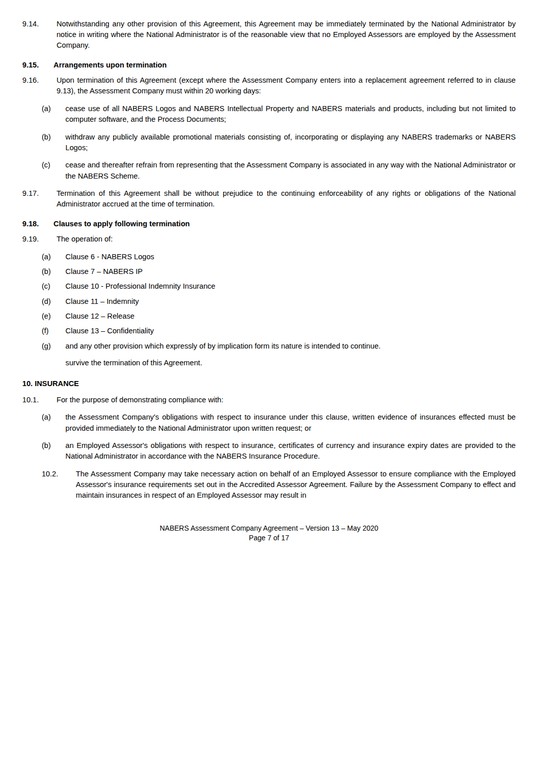9.14.
Notwithstanding any other provision of this Agreement, this Agreement may be immediately terminated by the National Administrator by notice in writing where the National Administrator is of the reasonable view that no Employed Assessors are employed by the Assessment Company.
9.15. Arrangements upon termination
9.16.
Upon termination of this Agreement (except where the Assessment Company enters into a replacement agreement referred to in clause 9.13), the Assessment Company must within 20 working days:
(a)
cease use of all NABERS Logos and NABERS Intellectual Property and NABERS materials and products, including but not limited to computer software, and the Process Documents;
(b)
withdraw any publicly available promotional materials consisting of, incorporating or displaying any NABERS trademarks or NABERS Logos;
(c)
cease and thereafter refrain from representing that the Assessment Company is associated in any way with the National Administrator or the NABERS Scheme.
9.17.
Termination of this Agreement shall be without prejudice to the continuing enforceability of any rights or obligations of the National Administrator accrued at the time of termination.
9.18. Clauses to apply following termination
9.19.
The operation of:
(a)
Clause 6 - NABERS Logos
(b)
Clause 7 – NABERS IP
(c)
Clause 10 - Professional Indemnity Insurance
(d)
Clause 11 – Indemnity
(e)
Clause 12 – Release
(f)
Clause 13 – Confidentiality
(g)
and any other provision which expressly of by implication form its nature is intended to continue.
survive the termination of this Agreement.
10. INSURANCE
10.1.
For the purpose of demonstrating compliance with:
(a)
the Assessment Company's obligations with respect to insurance under this clause, written evidence of insurances effected must be provided immediately to the National Administrator upon written request; or
(b)
an Employed Assessor's obligations with respect to insurance, certificates of currency and insurance expiry dates are provided to the National Administrator in accordance with the NABERS Insurance Procedure.
10.2.
The Assessment Company may take necessary action on behalf of an Employed Assessor to ensure compliance with the Employed Assessor's insurance requirements set out in the Accredited Assessor Agreement. Failure by the Assessment Company to effect and maintain insurances in respect of an Employed Assessor may result in
NABERS Assessment Company Agreement – Version 13 – May 2020
Page 7 of 17